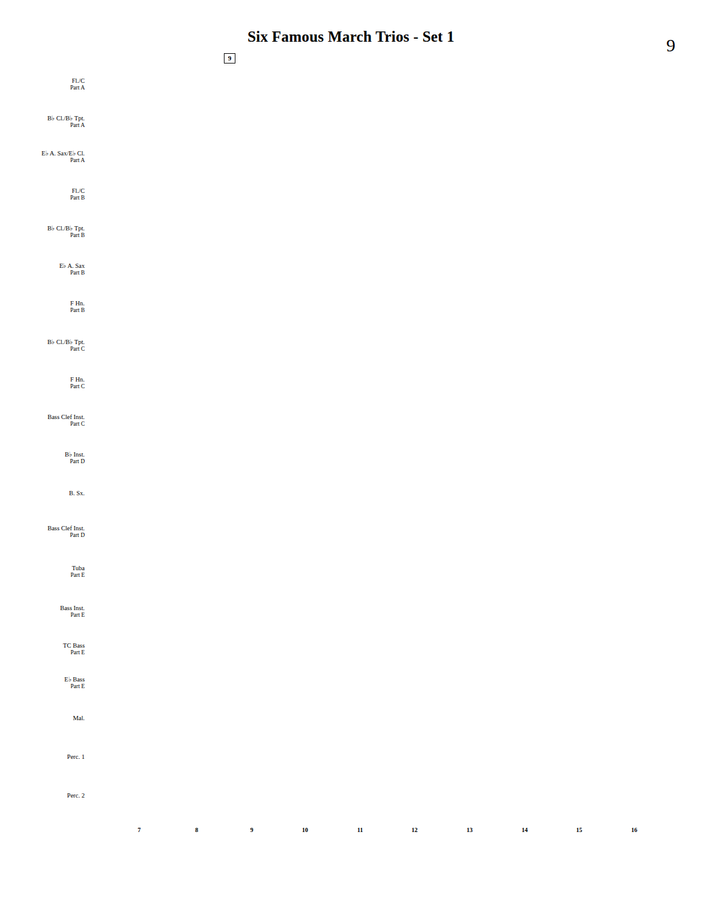Six Famous March Trios - Set 1
9
9
Fl./CPart A
B♭ Cl./B♭ Tpt.Part A
E♭ A. Sax/E♭ Cl.Part A
Fl./CPart B
B♭ Cl./B♭ Tpt.Part B
E♭ A. SaxPart B
F Hn.Part B
B♭ Cl./B♭ Tpt.Part C
F Hn.Part C
Bass Clef Inst.Part C
B♭ Inst.Part D
B. Sx.
Bass Clef Inst.Part D
TubaPart E
Bass Inst.Part E
TC BassPart E
E♭ BassPart E
Mal.
Perc. 1
Perc. 2
7
8
9
10
11
12
13
14
15
16
Conductor score page 9 of “Six Famous March Trios - Set 1”. Twenty staves, measures 7 through 16, with rehearsal mark 9 at measure 9. Parts shown: Flute/C Part A; B-flat Clarinet/B-flat Trumpet Part A; E-flat Alto Sax/E-flat Clarinet Part A; Flute/C Part B; B-flat Clarinet/B-flat Trumpet Part B; E-flat Alto Sax Part B; F Horn Part B; B-flat Clarinet/B-flat Trumpet Part C; F Horn Part C; Bass Clef Instrument Part C; B-flat Instrument Part D; Baritone Sax; Bass Clef Instrument Part D; Tuba Part E; Bass Instrument Part E; Treble Clef Bass Part E; E-flat Bass Part E; Mallets; Percussion 1; Percussion 2.